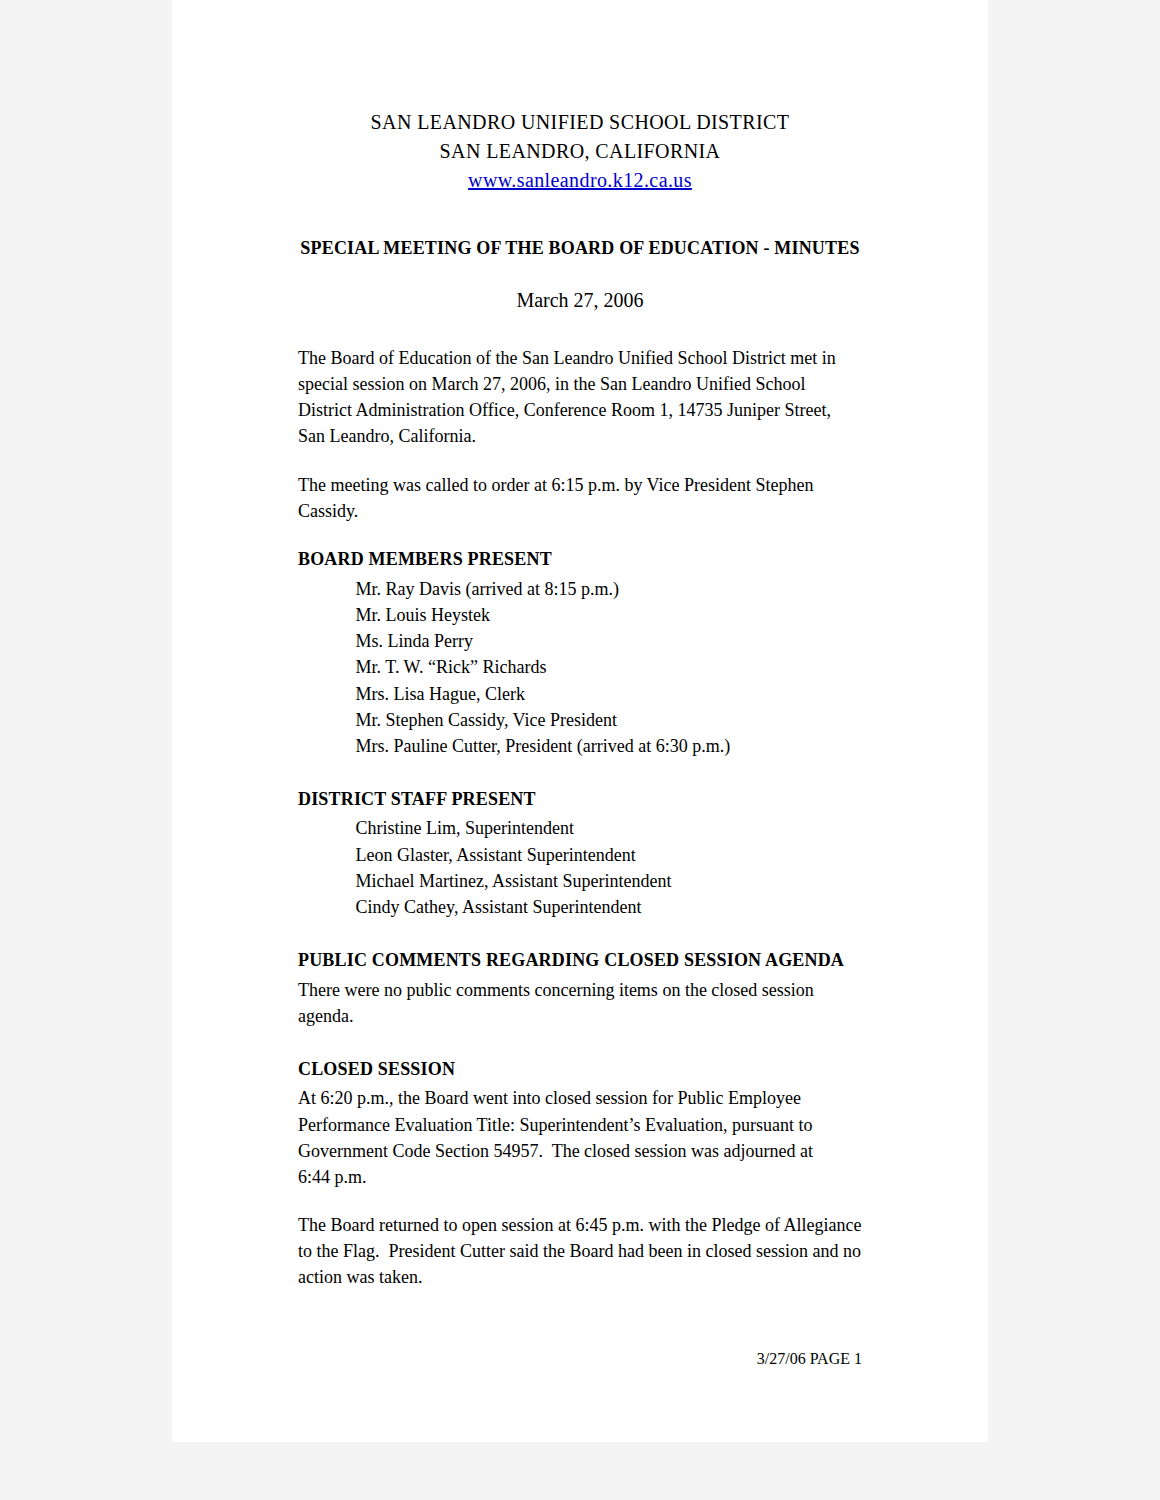SAN LEANDRO UNIFIED SCHOOL DISTRICT
SAN LEANDRO, CALIFORNIA
www.sanleandro.k12.ca.us
SPECIAL MEETING OF THE BOARD OF EDUCATION - MINUTES
March 27, 2006
The Board of Education of the San Leandro Unified School District met in special session on March 27, 2006, in the San Leandro Unified School District Administration Office, Conference Room 1, 14735 Juniper Street, San Leandro, California.
The meeting was called to order at 6:15 p.m. by Vice President Stephen Cassidy.
BOARD MEMBERS PRESENT
Mr. Ray Davis (arrived at 8:15 p.m.)
Mr. Louis Heystek
Ms. Linda Perry
Mr. T. W. “Rick” Richards
Mrs. Lisa Hague, Clerk
Mr. Stephen Cassidy, Vice President
Mrs. Pauline Cutter, President (arrived at 6:30 p.m.)
DISTRICT STAFF PRESENT
Christine Lim, Superintendent
Leon Glaster, Assistant Superintendent
Michael Martinez, Assistant Superintendent
Cindy Cathey, Assistant Superintendent
PUBLIC COMMENTS REGARDING CLOSED SESSION AGENDA
There were no public comments concerning items on the closed session agenda.
CLOSED SESSION
At 6:20 p.m., the Board went into closed session for Public Employee Performance Evaluation Title: Superintendent’s Evaluation, pursuant to Government Code Section 54957. The closed session was adjourned at
6:44 p.m.
The Board returned to open session at 6:45 p.m. with the Pledge of Allegiance to the Flag. President Cutter said the Board had been in closed session and no action was taken.
3/27/06 PAGE 1